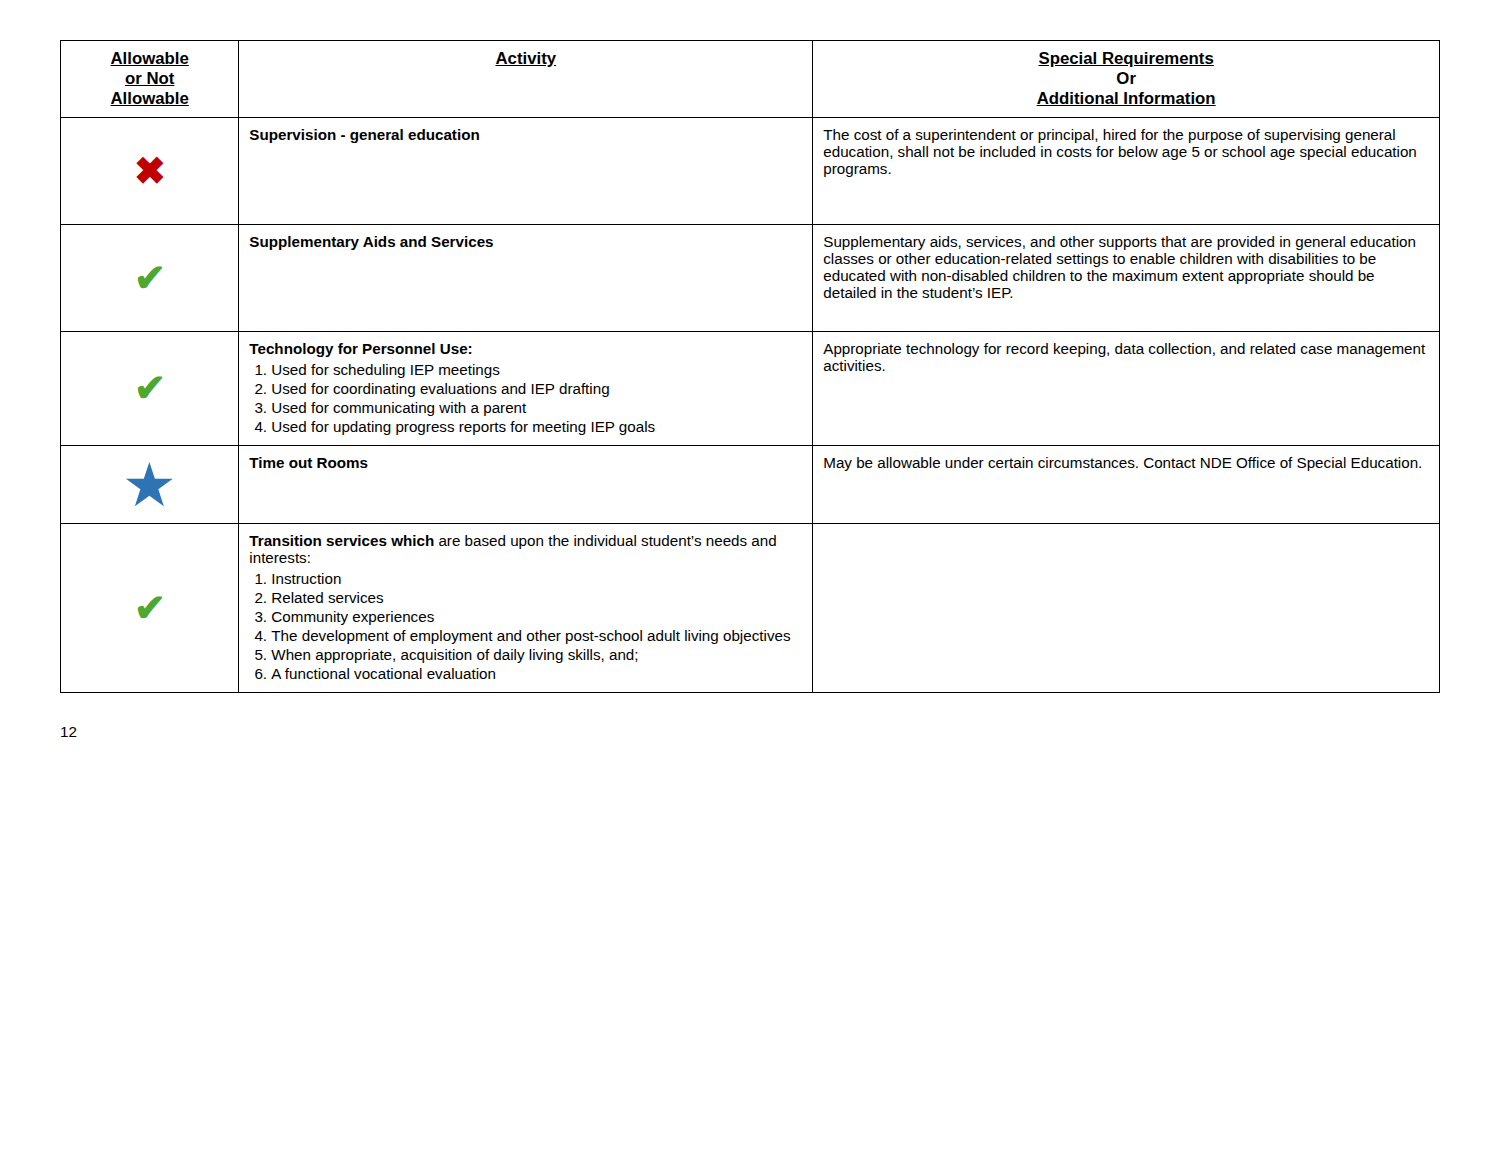| Allowable or Not Allowable | Activity | Special Requirements Or Additional Information |
| --- | --- | --- |
| ✖ | Supervision - general education | The cost of a superintendent or principal, hired for the purpose of supervising general education, shall not be included in costs for below age 5 or school age special education programs. |
| ✔ | Supplementary Aids and Services | Supplementary aids, services, and other supports that are provided in general education classes or other education-related settings to enable children with disabilities to be educated with non-disabled children to the maximum extent appropriate should be detailed in the student’s IEP. |
| ✔ | Technology for Personnel Use: Used for scheduling IEP meetings Used for coordinating evaluations and IEP drafting Used for communicating with a parent Used for updating progress reports for meeting IEP goals | Appropriate technology for record keeping, data collection, and related case management activities. |
| ★ | Time out Rooms | May be allowable under certain circumstances. Contact NDE Office of Special Education. |
| ✔ | Transition services which are based upon the individual student’s needs and interests: Instruction Related services Community experiences The development of employment and other post-school adult living objectives When appropriate, acquisition of daily living skills, and; A functional vocational evaluation | |
12